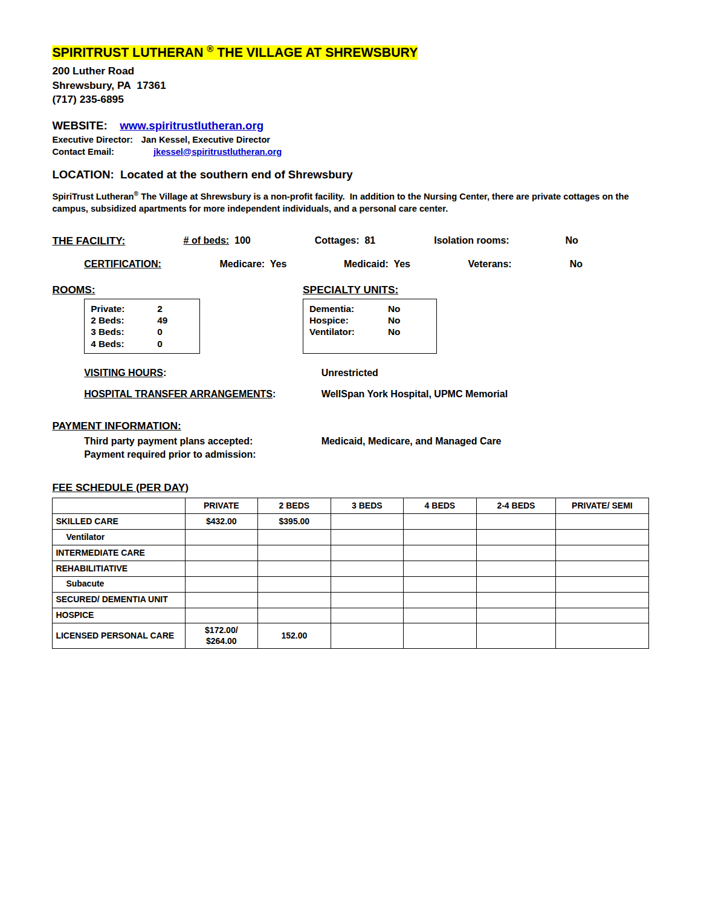SPIRITRUST LUTHERAN ® THE VILLAGE AT SHREWSBURY
200 Luther Road
Shrewsbury, PA 17361
(717) 235-6895
WEBSITE: www.spiritrustlutheran.org
Executive Director: Jan Kessel, Executive Director
Contact Email: jkessel@spiritrustlutheran.org
LOCATION: Located at the southern end of Shrewsbury
SpiriTrust Lutheran® The Village at Shrewsbury is a non-profit facility. In addition to the Nursing Center, there are private cottages on the campus, subsidized apartments for more independent individuals, and a personal care center.
| THE FACILITY: | # of beds: 100 | Cottages: 81 | Isolation rooms: | No |
| CERTIFICATION: | Medicare: Yes | Medicaid: Yes | Veterans: | No |
| ROOMS: | SPECIALTY UNITS: |
| / Private: / 2 / / 2 Beds: / 49 / / 3 Beds: / 0 / / 4 Beds: / 0 / | / Dementia: / No / / Hospice: / No / / Ventilator: / No / |
| VISITING HOURS : | Unrestricted |
| HOSPITAL TRANSFER ARRANGEMENTS : | WellSpan York Hospital, UPMC Memorial |
PAYMENT INFORMATION:
| Third party payment plans accepted: | Medicaid, Medicare, and Managed Care |
| Payment required prior to admission: | |
FEE SCHEDULE (PER DAY)
| | PRIVATE | 2 BEDS | 3 BEDS | 4 BEDS | 2-4 BEDS | PRIVATE/ SEMI |
| --- | --- | --- | --- | --- | --- | --- |
| SKILLED CARE | $432.00 | $395.00 | | | | |
| Ventilator | | | | | | |
| INTERMEDIATE CARE | | | | | | |
| REHABILITIATIVE | | | | | | |
| Subacute | | | | | | |
| SECURED/ DEMENTIA UNIT | | | | | | |
| HOSPICE | | | | | | |
| LICENSED PERSONAL CARE | $172.00/ $264.00 | 152.00 | | | | |